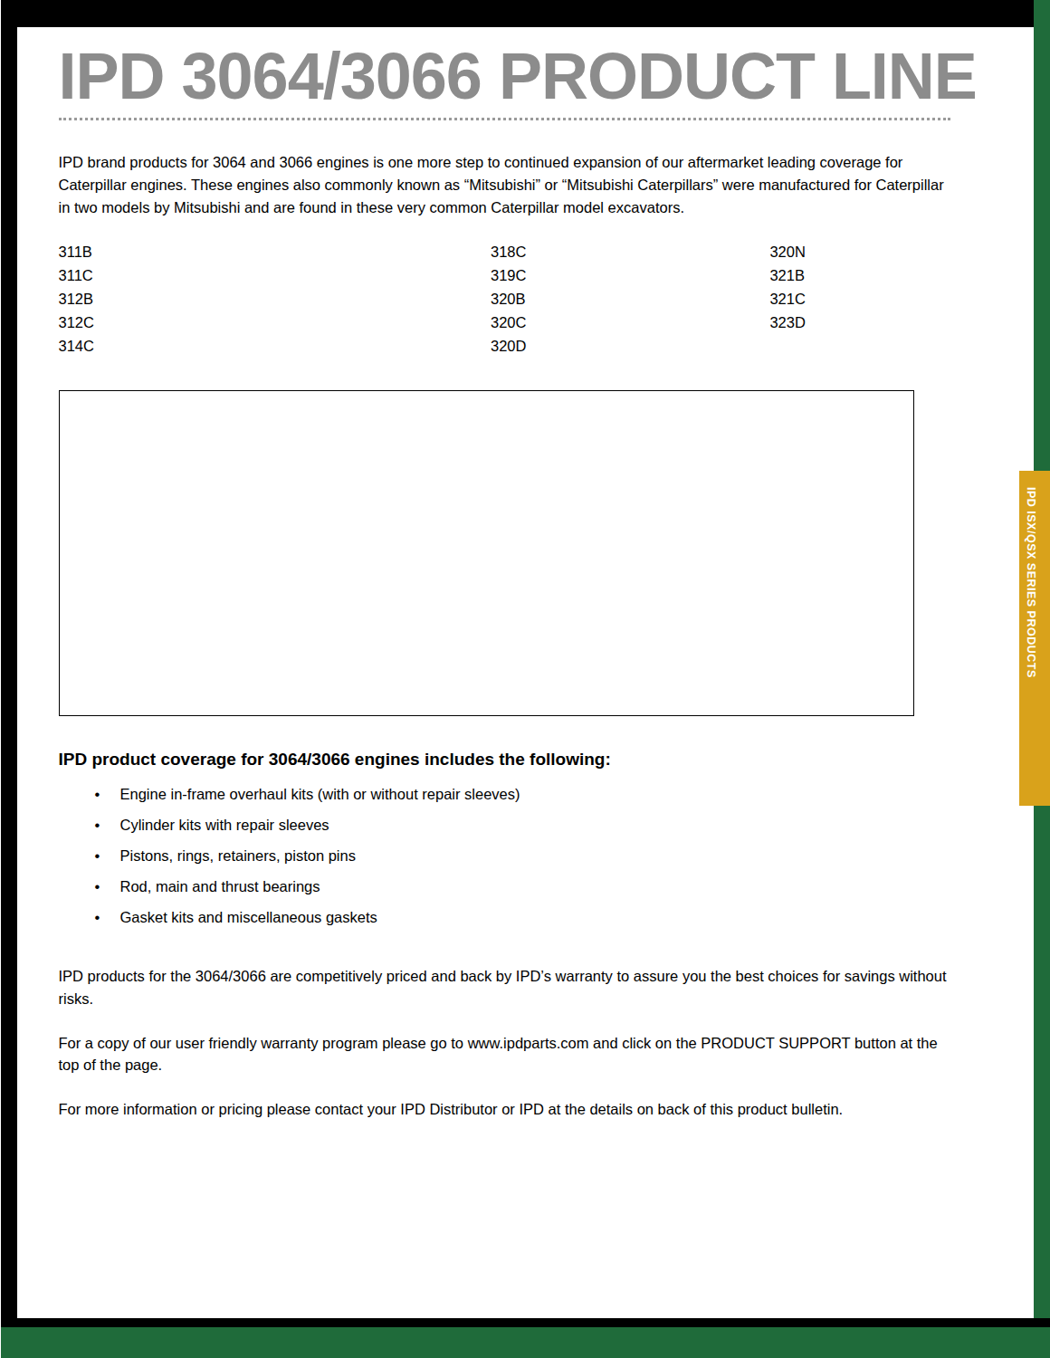IPD ISX/QSX SERIES PRODUCTS
IPD 3064/3066 PRODUCT LINE
IPD brand products for 3064 and 3066 engines is one more step to continued expansion of our aftermarket leading coverage for Caterpillar engines. These engines also commonly known as “Mitsubishi” or “Mitsubishi Caterpillars” were manufactured for Caterpillar in two models by Mitsubishi and are found in these very common Caterpillar model excavators.
| 311B | 318C | 320N |
| 311C | 319C | 321B |
| 312B | 320B | 321C |
| 312C | 320C | 323D |
| 314C | 320D | |
IPD product coverage for 3064/3066 engines includes the following:
Engine in-frame overhaul kits (with or without repair sleeves)
Cylinder kits with repair sleeves
Pistons, rings, retainers, piston pins
Rod, main and thrust bearings
Gasket kits and miscellaneous gaskets
IPD products for the 3064/3066 are competitively priced and back by IPD’s warranty to assure you the best choices for savings without risks.
For a copy of our user friendly warranty program please go to www.ipdparts.com and click on the PRODUCT SUPPORT button at the top of the page.
For more information or pricing please contact your IPD Distributor or IPD at the details on back of this product bulletin.